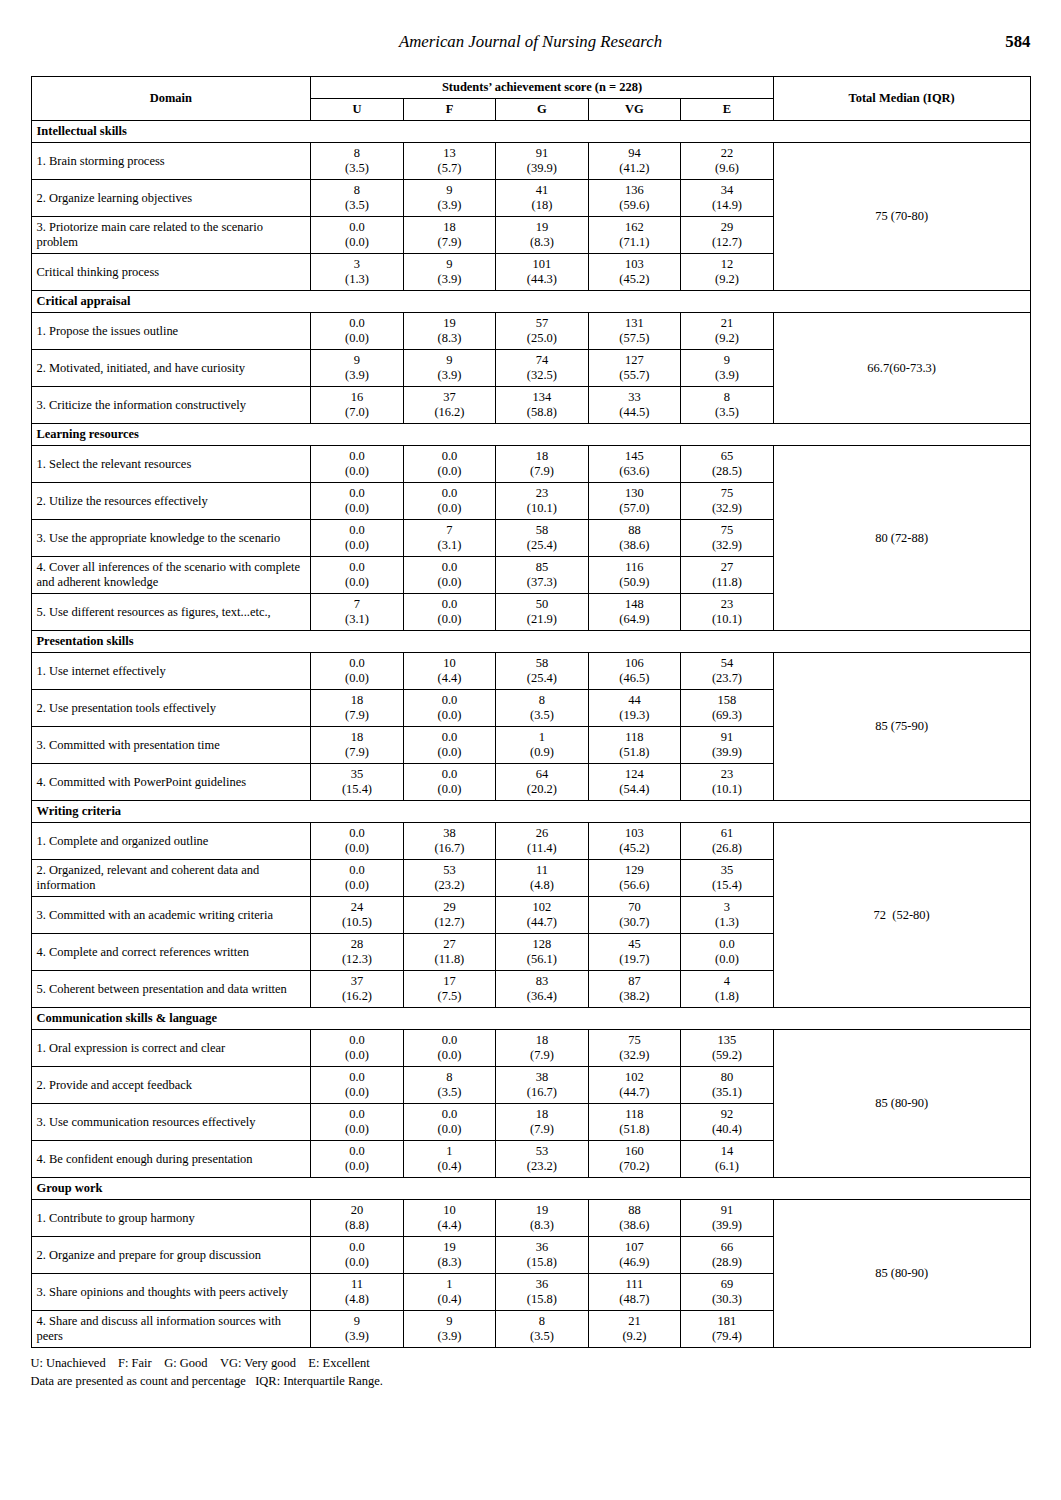American Journal of Nursing Research 584
| Domain | Students’ achievement score (n = 228) | Total Median (IQR) |
| --- | --- | --- |
| U | F | G | VG | E |
| Intellectual skills |
| 1. Brain storming process | 8 (3.5) | 13 (5.7) | 91 (39.9) | 94 (41.2) | 22 (9.6) | 75 (70-80) |
| 2. Organize learning objectives | 8 (3.5) | 9 (3.9) | 41 (18) | 136 (59.6) | 34 (14.9) |
| 3. Priotorize main care related to the scenario problem | 0.0 (0.0) | 18 (7.9) | 19 (8.3) | 162 (71.1) | 29 (12.7) |
| Critical thinking process | 3 (1.3) | 9 (3.9) | 101 (44.3) | 103 (45.2) | 12 (9.2) |
| Critical appraisal |
| 1. Propose the issues outline | 0.0 (0.0) | 19 (8.3) | 57 (25.0) | 131 (57.5) | 21 (9.2) | 66.7(60-73.3) |
| 2. Motivated, initiated, and have curiosity | 9 (3.9) | 9 (3.9) | 74 (32.5) | 127 (55.7) | 9 (3.9) |
| 3. Criticize the information constructively | 16 (7.0) | 37 (16.2) | 134 (58.8) | 33 (44.5) | 8 (3.5) |
| Learning resources |
| 1. Select the relevant resources | 0.0 (0.0) | 0.0 (0.0) | 18 (7.9) | 145 (63.6) | 65 (28.5) | 80 (72-88) |
| 2. Utilize the resources effectively | 0.0 (0.0) | 0.0 (0.0) | 23 (10.1) | 130 (57.0) | 75 (32.9) |
| 3. Use the appropriate knowledge to the scenario | 0.0 (0.0) | 7 (3.1) | 58 (25.4) | 88 (38.6) | 75 (32.9) |
| 4. Cover all inferences of the scenario with complete and adherent knowledge | 0.0 (0.0) | 0.0 (0.0) | 85 (37.3) | 116 (50.9) | 27 (11.8) |
| 5. Use different resources as figures, text...etc., | 7 (3.1) | 0.0 (0.0) | 50 (21.9) | 148 (64.9) | 23 (10.1) |
| Presentation skills |
| 1. Use internet effectively | 0.0 (0.0) | 10 (4.4) | 58 (25.4) | 106 (46.5) | 54 (23.7) | 85 (75-90) |
| 2. Use presentation tools effectively | 18 (7.9) | 0.0 (0.0) | 8 (3.5) | 44 (19.3) | 158 (69.3) |
| 3. Committed with presentation time | 18 (7.9) | 0.0 (0.0) | 1 (0.9) | 118 (51.8) | 91 (39.9) |
| 4. Committed with PowerPoint guidelines | 35 (15.4) | 0.0 (0.0) | 64 (20.2) | 124 (54.4) | 23 (10.1) |
| Writing criteria |
| 1. Complete and organized outline | 0.0 (0.0) | 38 (16.7) | 26 (11.4) | 103 (45.2) | 61 (26.8) | 72 (52-80) |
| 2. Organized, relevant and coherent data and information | 0.0 (0.0) | 53 (23.2) | 11 (4.8) | 129 (56.6) | 35 (15.4) |
| 3. Committed with an academic writing criteria | 24 (10.5) | 29 (12.7) | 102 (44.7) | 70 (30.7) | 3 (1.3) |
| 4. Complete and correct references written | 28 (12.3) | 27 (11.8) | 128 (56.1) | 45 (19.7) | 0.0 (0.0) |
| 5. Coherent between presentation and data written | 37 (16.2) | 17 (7.5) | 83 (36.4) | 87 (38.2) | 4 (1.8) |
| Communication skills & language |
| 1. Oral expression is correct and clear | 0.0 (0.0) | 0.0 (0.0) | 18 (7.9) | 75 (32.9) | 135 (59.2) | 85 (80-90) |
| 2. Provide and accept feedback | 0.0 (0.0) | 8 (3.5) | 38 (16.7) | 102 (44.7) | 80 (35.1) |
| 3. Use communication resources effectively | 0.0 (0.0) | 0.0 (0.0) | 18 (7.9) | 118 (51.8) | 92 (40.4) |
| 4. Be confident enough during presentation | 0.0 (0.0) | 1 (0.4) | 53 (23.2) | 160 (70.2) | 14 (6.1) |
| Group work |
| 1. Contribute to group harmony | 20 (8.8) | 10 (4.4) | 19 (8.3) | 88 (38.6) | 91 (39.9) | 85 (80-90) |
| 2. Organize and prepare for group discussion | 0.0 (0.0) | 19 (8.3) | 36 (15.8) | 107 (46.9) | 66 (28.9) |
| 3. Share opinions and thoughts with peers actively | 11 (4.8) | 1 (0.4) | 36 (15.8) | 111 (48.7) | 69 (30.3) |
| 4. Share and discuss all information sources with peers | 9 (3.9) | 9 (3.9) | 8 (3.5) | 21 (9.2) | 181 (79.4) |
U: Unachieved F: Fair G: Good VG: Very good E: Excellent
Data are presented as count and percentage IQR: Interquartile Range.